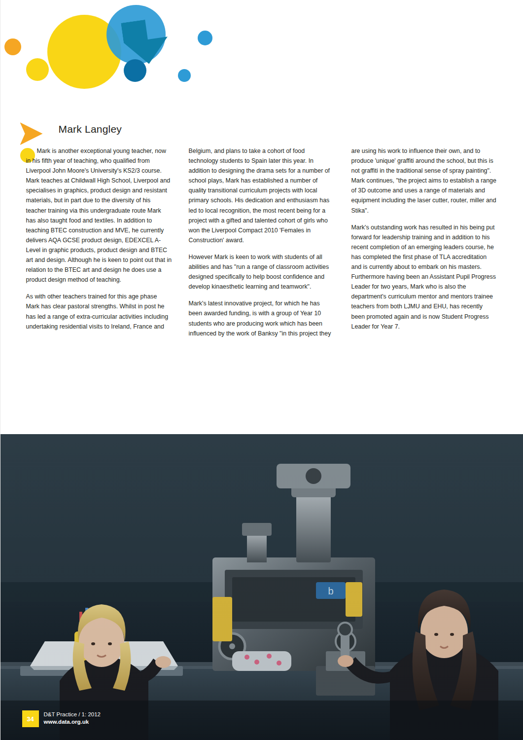Mark Langley
Mark is another exceptional young teacher, now in his fifth year of teaching, who qualified from Liverpool John Moore's University's KS2/3 course. Mark teaches at Childwall High School, Liverpool and specialises in graphics, product design and resistant materials, but in part due to the diversity of his teacher training via this undergraduate route Mark has also taught food and textiles. In addition to teaching BTEC construction and MVE, he currently delivers AQA GCSE product design, EDEXCEL A-Level in graphic products, product design and BTEC art and design. Although he is keen to point out that in relation to the BTEC art and design he does use a product design method of teaching.
As with other teachers trained for this age phase Mark has clear pastoral strengths. Whilst in post he has led a range of extra-curricular activities including undertaking residential visits to Ireland, France and Belgium, and plans to take a cohort of food technology students to Spain later this year. In addition to designing the drama sets for a number of school plays, Mark has established a number of quality transitional curriculum projects with local primary schools. His dedication and enthusiasm has led to local recognition, the most recent being for a project with a gifted and talented cohort of girls who won the Liverpool Compact 2010 'Females in Construction' award.
However Mark is keen to work with students of all abilities and has "run a range of classroom activities designed specifically to help boost confidence and develop kinaesthetic learning and teamwork".
Mark's latest innovative project, for which he has been awarded funding, is with a group of Year 10 students who are producing work which has been influenced by the work of Banksy "in this project they are using his work to influence their own, and to produce 'unique' graffiti around the school, but this is not graffiti in the traditional sense of spray painting". Mark continues, "the project aims to establish a range of 3D outcome and uses a range of materials and equipment including the laser cutter, router, miller and Stika".
Mark's outstanding work has resulted in his being put forward for leadership training and in addition to his recent completion of an emerging leaders course, he has completed the first phase of TLA accreditation and is currently about to embark on his masters. Furthermore having been an Assistant Pupil Progress Leader for two years, Mark who is also the department's curriculum mentor and mentors trainee teachers from both LJMU and EHU, has recently been promoted again and is now Student Progress Leader for Year 7.
b
34
D&T Practice / 1: 2012
www.data.org.uk